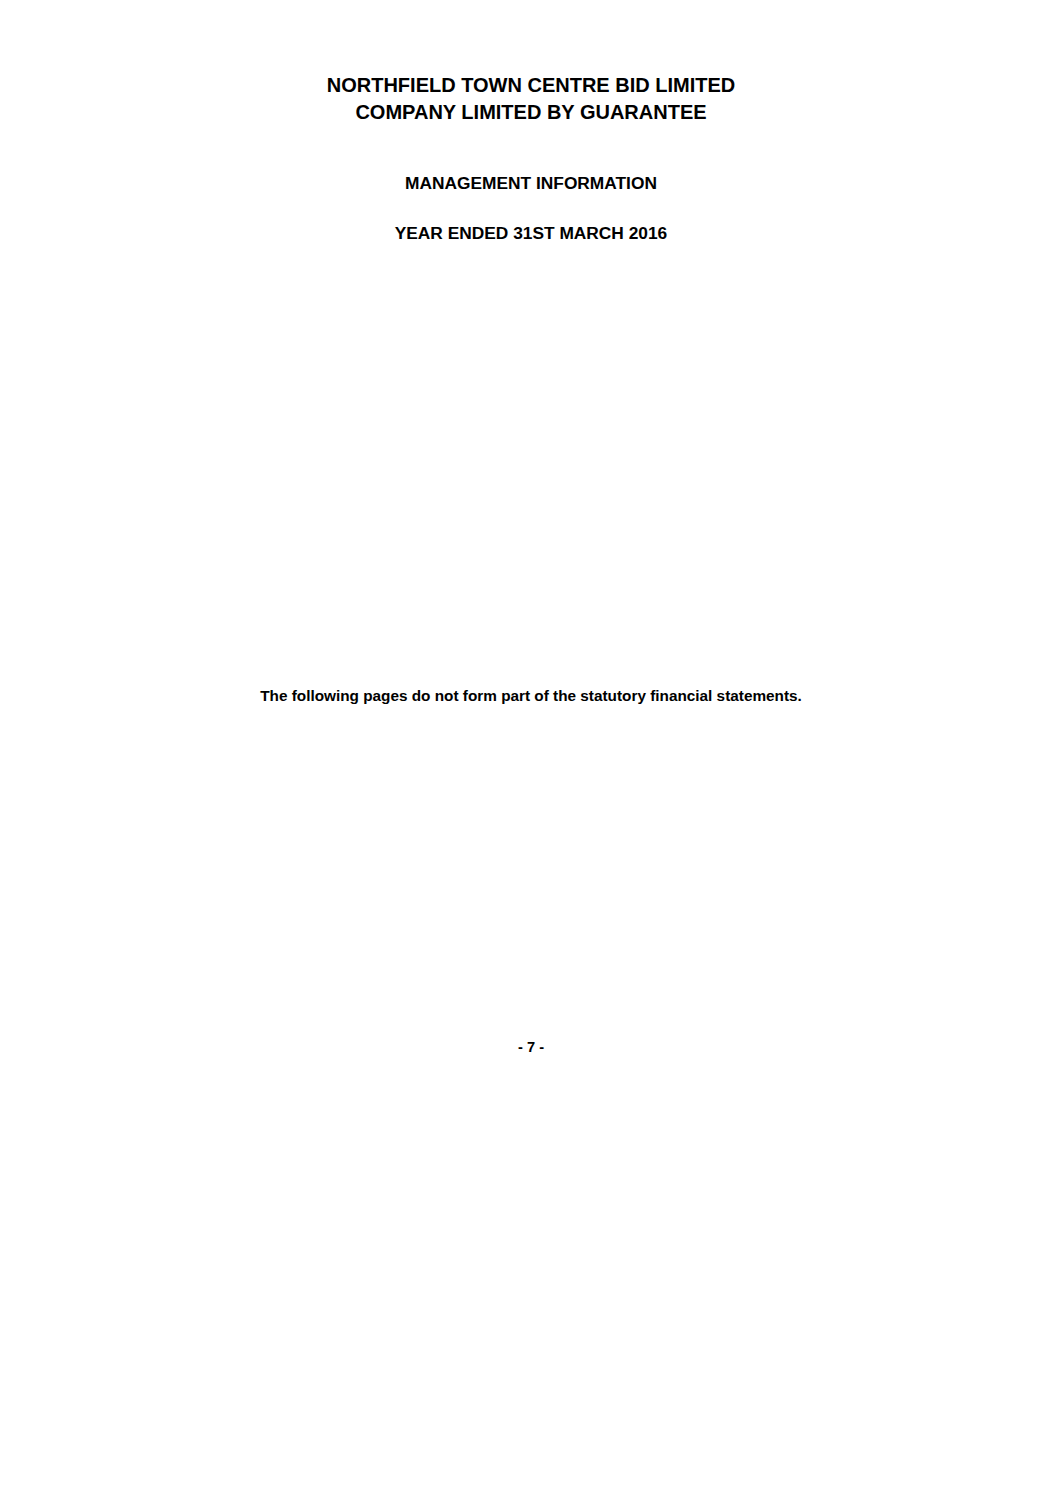NORTHFIELD TOWN CENTRE BID LIMITED
COMPANY LIMITED BY GUARANTEE
MANAGEMENT INFORMATION
YEAR ENDED 31ST MARCH 2016
The following pages do not form part of the statutory financial statements.
- 7 -